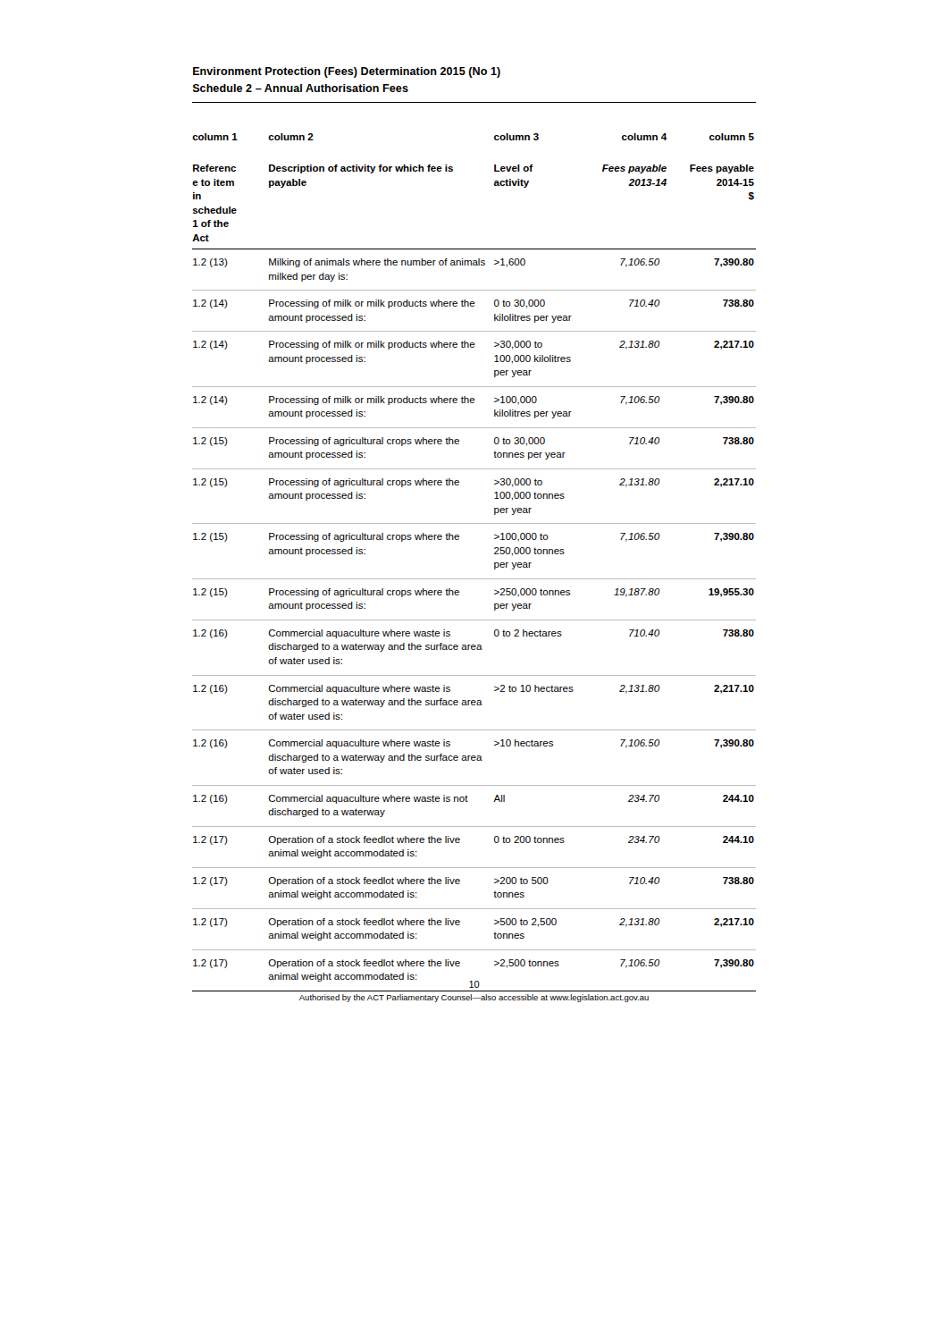Environment Protection (Fees) Determination 2015 (No 1)
Schedule 2 – Annual Authorisation Fees
| column 1 | column 2 | column 3 | column 4 | column 5 |
| --- | --- | --- | --- | --- |
| Referenc e to item in schedule 1 of the Act | Description of activity for which fee is payable | Level of activity | Fees payable 2013-14 | Fees payable 2014-15 $ |
| 1.2 (13) | Milking of animals where the number of animals milked per day is: | >1,600 | 7,106.50 | 7,390.80 |
| 1.2 (14) | Processing of milk or milk products where the amount processed is: | 0 to 30,000 kilolitres per year | 710.40 | 738.80 |
| 1.2 (14) | Processing of milk or milk products where the amount processed is: | >30,000 to 100,000 kilolitres per year | 2,131.80 | 2,217.10 |
| 1.2 (14) | Processing of milk or milk products where the amount processed is: | >100,000 kilolitres per year | 7,106.50 | 7,390.80 |
| 1.2 (15) | Processing of agricultural crops where the amount processed is: | 0 to 30,000 tonnes per year | 710.40 | 738.80 |
| 1.2 (15) | Processing of agricultural crops where the amount processed is: | >30,000 to 100,000 tonnes per year | 2,131.80 | 2,217.10 |
| 1.2 (15) | Processing of agricultural crops where the amount processed is: | >100,000 to 250,000 tonnes per year | 7,106.50 | 7,390.80 |
| 1.2 (15) | Processing of agricultural crops where the amount processed is: | >250,000 tonnes per year | 19,187.80 | 19,955.30 |
| 1.2 (16) | Commercial aquaculture where waste is discharged to a waterway and the surface area of water used is: | 0 to 2 hectares | 710.40 | 738.80 |
| 1.2 (16) | Commercial aquaculture where waste is discharged to a waterway and the surface area of water used is: | >2 to 10 hectares | 2,131.80 | 2,217.10 |
| 1.2 (16) | Commercial aquaculture where waste is discharged to a waterway and the surface area of water used is: | >10 hectares | 7,106.50 | 7,390.80 |
| 1.2 (16) | Commercial aquaculture where waste is not discharged to a waterway | All | 234.70 | 244.10 |
| 1.2 (17) | Operation of a stock feedlot where the live animal weight accommodated is: | 0 to 200 tonnes | 234.70 | 244.10 |
| 1.2 (17) | Operation of a stock feedlot where the live animal weight accommodated is: | >200 to 500 tonnes | 710.40 | 738.80 |
| 1.2 (17) | Operation of a stock feedlot where the live animal weight accommodated is: | >500 to 2,500 tonnes | 2,131.80 | 2,217.10 |
| 1.2 (17) | Operation of a stock feedlot where the live animal weight accommodated is: | >2,500 tonnes | 7,106.50 | 7,390.80 |
10
Authorised by the ACT Parliamentary Counsel—also accessible at www.legislation.act.gov.au